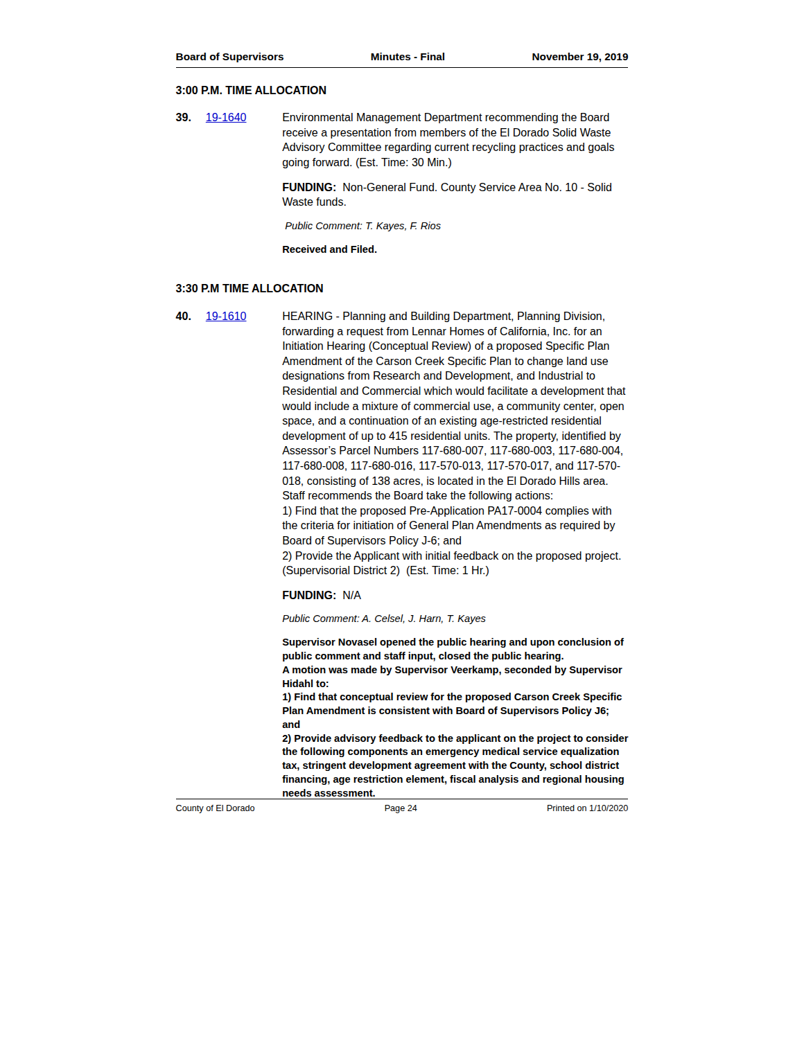Board of Supervisors
Minutes - Final
November 19, 2019
3:00 P.M. TIME ALLOCATION
39.
19-1640
Environmental Management Department recommending the Board receive a presentation from members of the El Dorado Solid Waste Advisory Committee regarding current recycling practices and goals going forward. (Est. Time: 30 Min.)
FUNDING: Non-General Fund. County Service Area No. 10 - Solid Waste funds.
Public Comment: T. Kayes, F. Rios
Received and Filed.
3:30 P.M TIME ALLOCATION
40.
19-1610
HEARING - Planning and Building Department, Planning Division, forwarding a request from Lennar Homes of California, Inc. for an Initiation Hearing (Conceptual Review) of a proposed Specific Plan Amendment of the Carson Creek Specific Plan to change land use designations from Research and Development, and Industrial to Residential and Commercial which would facilitate a development that would include a mixture of commercial use, a community center, open space, and a continuation of an existing age-restricted residential development of up to 415 residential units. The property, identified by Assessor’s Parcel Numbers 117-680-007, 117-680-003, 117-680-004, 117-680-008, 117-680-016, 117-570-013, 117-570-017, and 117-570-018, consisting of 138 acres, is located in the El Dorado Hills area. Staff recommends the Board take the following actions:
1) Find that the proposed Pre-Application PA17-0004 complies with the criteria for initiation of General Plan Amendments as required by Board of Supervisors Policy J-6; and
2) Provide the Applicant with initial feedback on the proposed project. (Supervisorial District 2) (Est. Time: 1 Hr.)
FUNDING: N/A
Public Comment: A. Celsel, J. Harn, T. Kayes
Supervisor Novasel opened the public hearing and upon conclusion of public comment and staff input, closed the public hearing.
A motion was made by Supervisor Veerkamp, seconded by Supervisor Hidahl to:
1) Find that conceptual review for the proposed Carson Creek Specific Plan Amendment is consistent with Board of Supervisors Policy J6; and
2) Provide advisory feedback to the applicant on the project to consider the following components an emergency medical service equalization tax, stringent development agreement with the County, school district financing, age restriction element, fiscal analysis and regional housing needs assessment.
County of El Dorado
Page 24
Printed on 1/10/2020